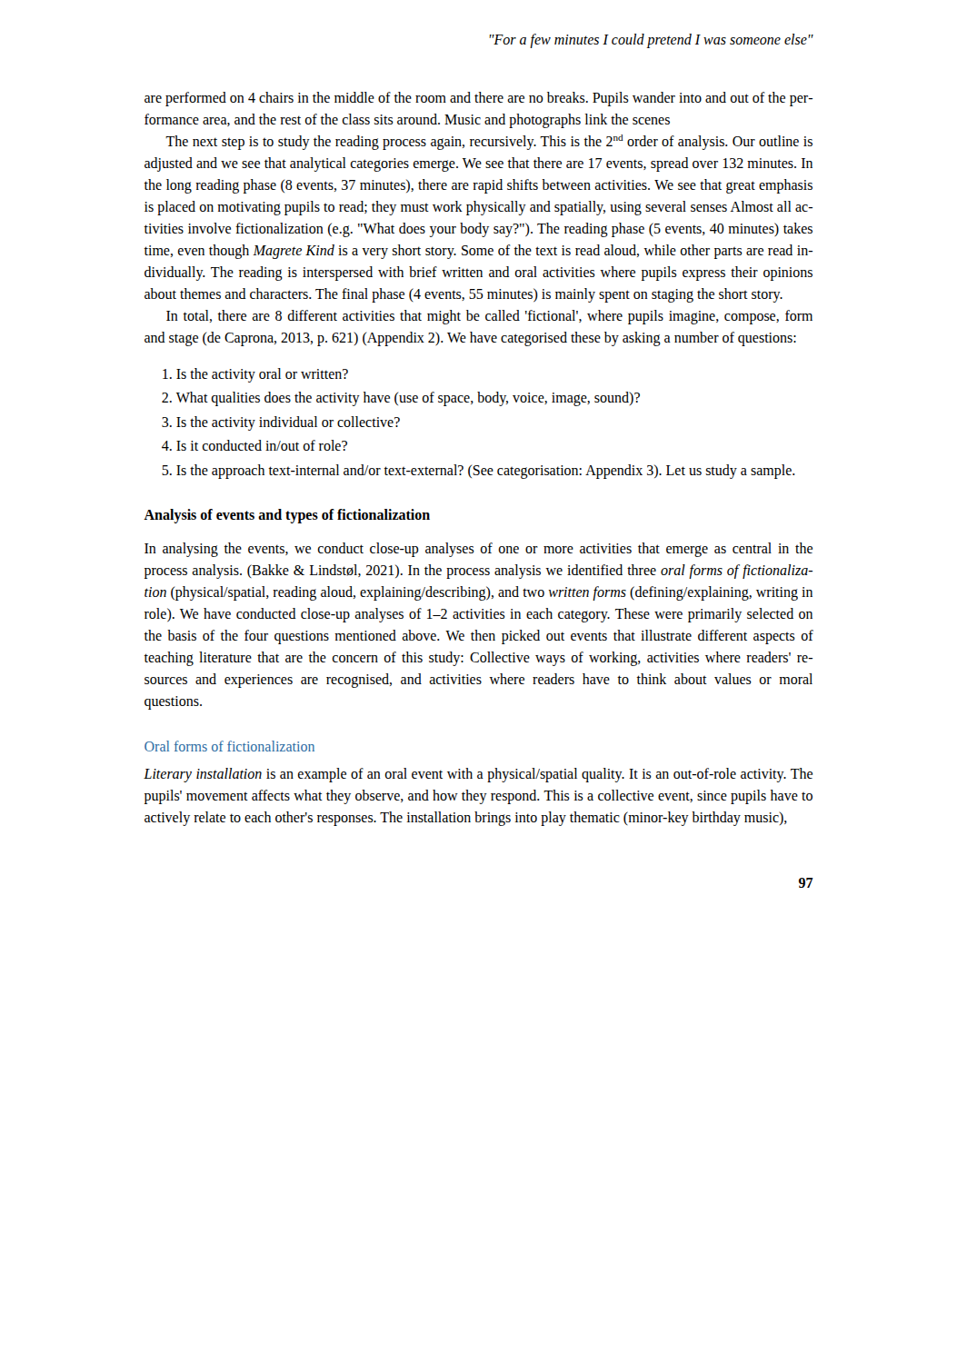"For a few minutes I could pretend I was someone else"
are performed on 4 chairs in the middle of the room and there are no breaks. Pupils wander into and out of the performance area, and the rest of the class sits around. Music and photographs link the scenes
The next step is to study the reading process again, recursively. This is the 2nd order of analysis. Our outline is adjusted and we see that analytical categories emerge. We see that there are 17 events, spread over 132 minutes. In the long reading phase (8 events, 37 minutes), there are rapid shifts between activities. We see that great emphasis is placed on motivating pupils to read; they must work physically and spatially, using several senses Almost all activities involve fictionalization (e.g. "What does your body say?"). The reading phase (5 events, 40 minutes) takes time, even though Magrete Kind is a very short story. Some of the text is read aloud, while other parts are read individually. The reading is interspersed with brief written and oral activities where pupils express their opinions about themes and characters. The final phase (4 events, 55 minutes) is mainly spent on staging the short story.
In total, there are 8 different activities that might be called 'fictional', where pupils imagine, compose, form and stage (de Caprona, 2013, p. 621) (Appendix 2). We have categorised these by asking a number of questions:
Is the activity oral or written?
What qualities does the activity have (use of space, body, voice, image, sound)?
Is the activity individual or collective?
Is it conducted in/out of role?
Is the approach text-internal and/or text-external? (See categorisation: Appendix 3). Let us study a sample.
Analysis of events and types of fictionalization
In analysing the events, we conduct close-up analyses of one or more activities that emerge as central in the process analysis. (Bakke & Lindstøl, 2021). In the process analysis we identified three oral forms of fictionalization (physical/spatial, reading aloud, explaining/describing), and two written forms (defining/explaining, writing in role). We have conducted close-up analyses of 1–2 activities in each category. These were primarily selected on the basis of the four questions mentioned above. We then picked out events that illustrate different aspects of teaching literature that are the concern of this study: Collective ways of working, activities where readers' resources and experiences are recognised, and activities where readers have to think about values or moral questions.
Oral forms of fictionalization
Literary installation is an example of an oral event with a physical/spatial quality. It is an out-of-role activity. The pupils' movement affects what they observe, and how they respond. This is a collective event, since pupils have to actively relate to each other's responses. The installation brings into play thematic (minor-key birthday music),
97